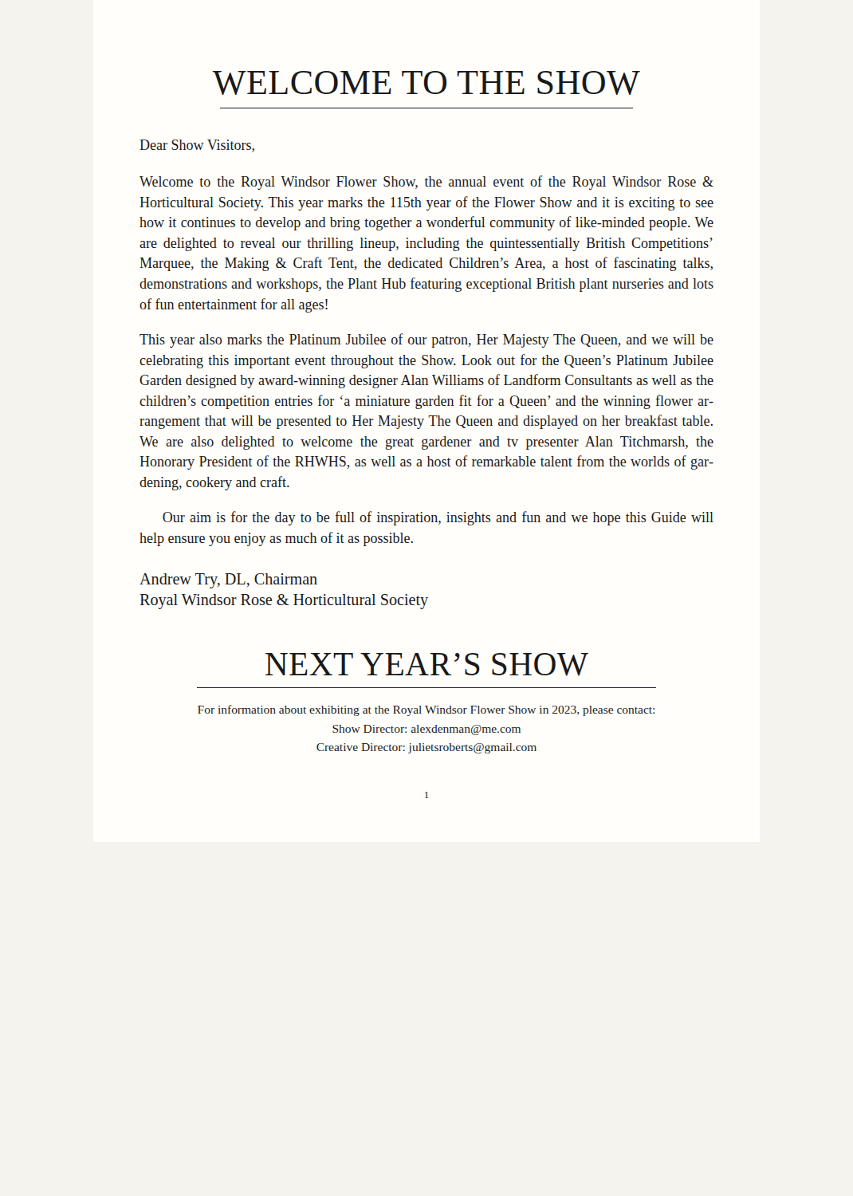WELCOME TO THE SHOW
Dear Show Visitors,
Welcome to the Royal Windsor Flower Show, the annual event of the Royal Windsor Rose & Horticultural Society. This year marks the 115th year of the Flower Show and it is exciting to see how it continues to develop and bring together a wonderful community of like-minded people. We are delighted to reveal our thrilling lineup, including the quintessentially British Competitions’ Marquee, the Making & Craft Tent, the dedicated Children’s Area, a host of fascinating talks, demonstrations and workshops, the Plant Hub featuring exceptional British plant nurseries and lots of fun entertainment for all ages!
This year also marks the Platinum Jubilee of our patron, Her Majesty The Queen, and we will be celebrating this important event throughout the Show. Look out for the Queen’s Platinum Jubilee Garden designed by award-winning designer Alan Williams of Landform Consultants as well as the children’s competition entries for ‘a miniature garden fit for a Queen’ and the winning flower arrangement that will be presented to Her Majesty The Queen and displayed on her breakfast table. We are also delighted to welcome the great gardener and tv presenter Alan Titchmarsh, the Honorary President of the RHWHS, as well as a host of remarkable talent from the worlds of gardening, cookery and craft.
Our aim is for the day to be full of inspiration, insights and fun and we hope this Guide will help ensure you enjoy as much of it as possible.
Andrew Try, DL, Chairman Royal Windsor Rose & Horticultural Society
NEXT YEAR’S SHOW
For information about exhibiting at the Royal Windsor Flower Show in 2023, please contact: Show Director: alexdenman@me.com
Creative Director: julietsroberts@gmail.com
1